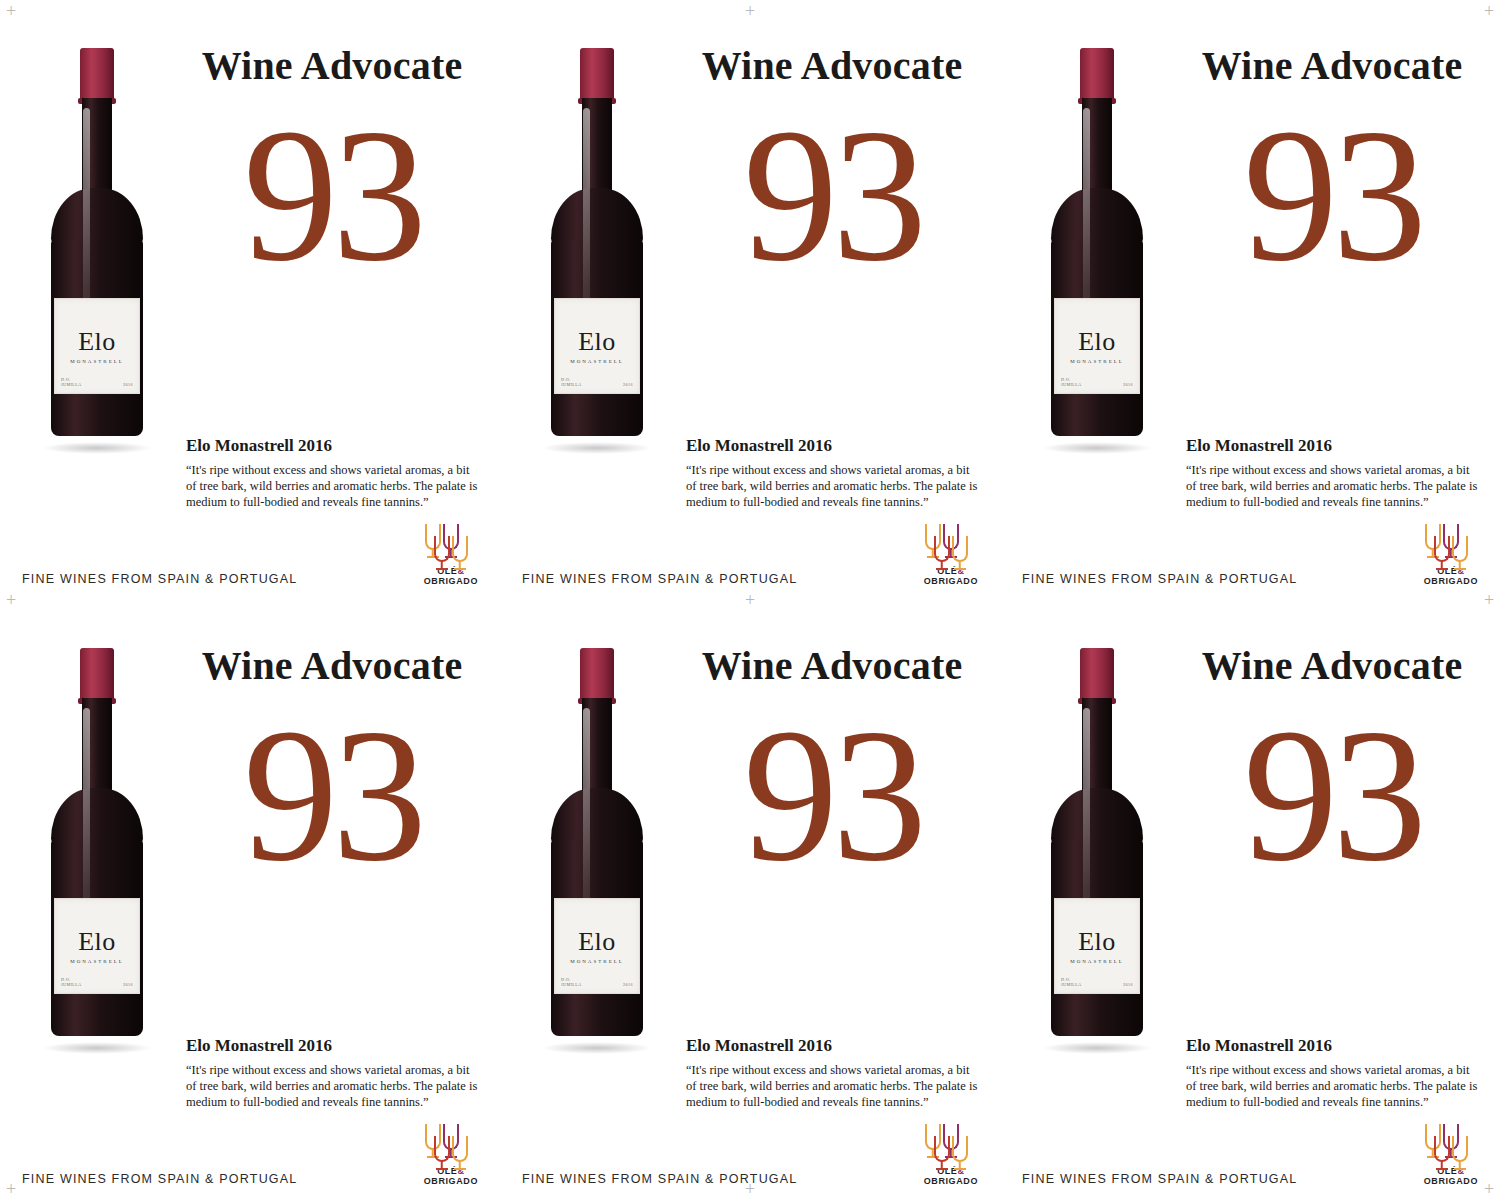Elo
Monastrell
D.O.
JUMILLA
2016
Wine Advocate
93
Elo Monastrell 2016
“It's ripe without excess and shows varietal aromas, a bit of tree bark, wild berries and aromatic herbs. The palate is medium to full-bodied and reveals fine tannins.”
Fine Wines from Spain & Portugal
OLÉ&
OBRIGADO
Elo
Monastrell
D.O.
JUMILLA
2016
Wine Advocate
93
Elo Monastrell 2016
“It's ripe without excess and shows varietal aromas, a bit of tree bark, wild berries and aromatic herbs. The palate is medium to full-bodied and reveals fine tannins.”
Fine Wines from Spain & Portugal
OLÉ&
OBRIGADO
Elo
Monastrell
D.O.
JUMILLA
2016
Wine Advocate
93
Elo Monastrell 2016
“It's ripe without excess and shows varietal aromas, a bit of tree bark, wild berries and aromatic herbs. The palate is medium to full-bodied and reveals fine tannins.”
Fine Wines from Spain & Portugal
OLÉ&
OBRIGADO
Elo
Monastrell
D.O.
JUMILLA
2016
Wine Advocate
93
Elo Monastrell 2016
“It's ripe without excess and shows varietal aromas, a bit of tree bark, wild berries and aromatic herbs. The palate is medium to full-bodied and reveals fine tannins.”
Fine Wines from Spain & Portugal
OLÉ&
OBRIGADO
Elo
Monastrell
D.O.
JUMILLA
2016
Wine Advocate
93
Elo Monastrell 2016
“It's ripe without excess and shows varietal aromas, a bit of tree bark, wild berries and aromatic herbs. The palate is medium to full-bodied and reveals fine tannins.”
Fine Wines from Spain & Portugal
OLÉ&
OBRIGADO
Elo
Monastrell
D.O.
JUMILLA
2016
Wine Advocate
93
Elo Monastrell 2016
“It's ripe without excess and shows varietal aromas, a bit of tree bark, wild berries and aromatic herbs. The palate is medium to full-bodied and reveals fine tannins.”
Fine Wines from Spain & Portugal
OLÉ&
OBRIGADO